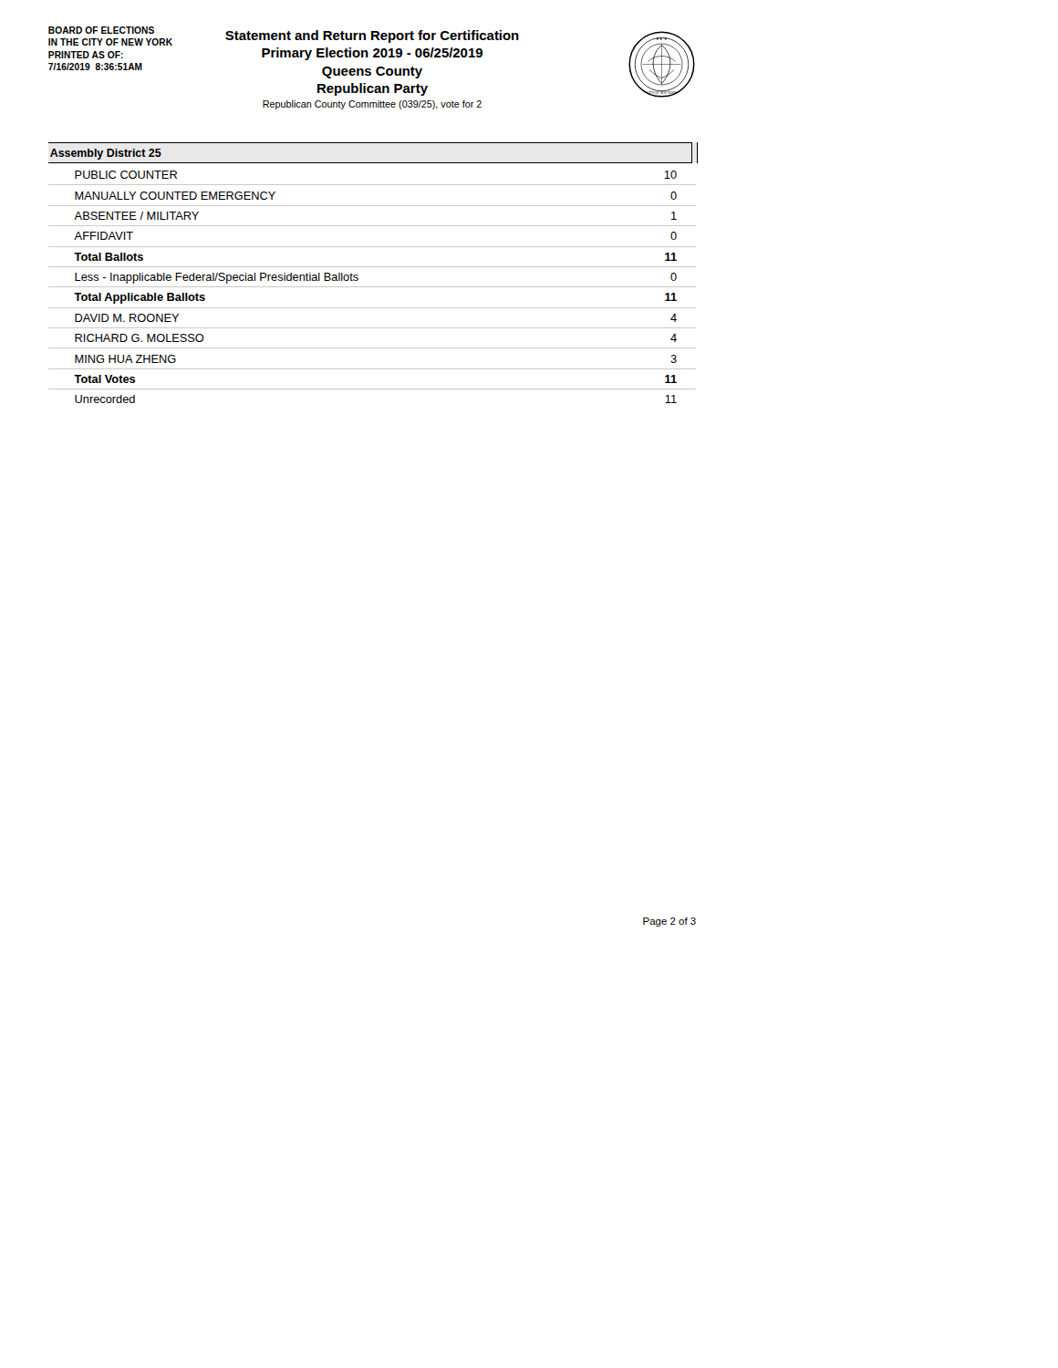BOARD OF ELECTIONS
IN THE CITY OF NEW YORK
PRINTED AS OF:
7/16/2019 8:36:51AM
Statement and Return Report for Certification
Primary Election 2019 - 06/25/2019
Queens County
Republican Party
Republican County Committee (039/25), vote for 2
★ ★ ★ CITY OF NEW YORK
Assembly District 25
| PUBLIC COUNTER | 10 |
| MANUALLY COUNTED EMERGENCY | 0 |
| ABSENTEE / MILITARY | 1 |
| AFFIDAVIT | 0 |
| Total Ballots | 11 |
| Less - Inapplicable Federal/Special Presidential Ballots | 0 |
| Total Applicable Ballots | 11 |
| DAVID M. ROONEY | 4 |
| RICHARD G. MOLESSO | 4 |
| MING HUA ZHENG | 3 |
| Total Votes | 11 |
| Unrecorded | 11 |
Page 2 of 3